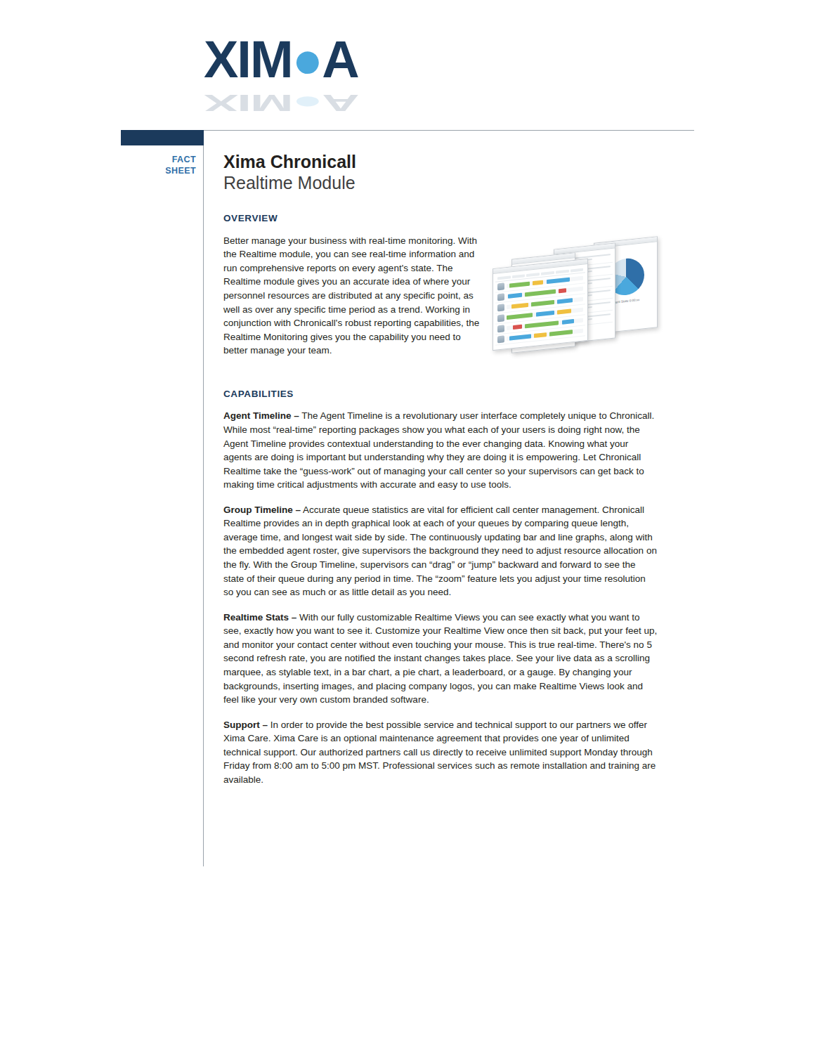XIM●A
XIM●A
FACT
SHEET
Xima Chronicall
Realtime Module
OVERVIEW
Better manage your business with real-time monitoring. With the Realtime module, you can see real-time information and run comprehensive reports on every agent's state. The Realtime module gives you an accurate idea of where your personnel resources are distributed at any specific point, as well as over any specific time period as a trend. Working in conjunction with Chronicall's robust reporting capabilities, the Realtime Monitoring gives you the capability you need to better manage your team.
Agent State 0:00:xx
CAPABILITIES
Agent Timeline – The Agent Timeline is a revolutionary user interface completely unique to Chronicall. While most “real-time” reporting packages show you what each of your users is doing right now, the Agent Timeline provides contextual understanding to the ever changing data. Knowing what your agents are doing is important but understanding why they are doing it is empowering. Let Chronicall Realtime take the “guess-work” out of managing your call center so your supervisors can get back to making time critical adjustments with accurate and easy to use tools.
Group Timeline – Accurate queue statistics are vital for efficient call center management. Chronicall Realtime provides an in depth graphical look at each of your queues by comparing queue length, average time, and longest wait side by side. The continuously updating bar and line graphs, along with the embedded agent roster, give supervisors the background they need to adjust resource allocation on the fly. With the Group Timeline, supervisors can “drag” or “jump” backward and forward to see the state of their queue during any period in time. The “zoom” feature lets you adjust your time resolution so you can see as much or as little detail as you need.
Realtime Stats – With our fully customizable Realtime Views you can see exactly what you want to see, exactly how you want to see it. Customize your Realtime View once then sit back, put your feet up, and monitor your contact center without even touching your mouse. This is true real-time. There's no 5 second refresh rate, you are notified the instant changes takes place. See your live data as a scrolling marquee, as stylable text, in a bar chart, a pie chart, a leaderboard, or a gauge. By changing your backgrounds, inserting images, and placing company logos, you can make Realtime Views look and feel like your very own custom branded software.
Support – In order to provide the best possible service and technical support to our partners we offer Xima Care. Xima Care is an optional maintenance agreement that provides one year of unlimited technical support. Our authorized partners call us directly to receive unlimited support Monday through Friday from 8:00 am to 5:00 pm MST. Professional services such as remote installation and training are available.